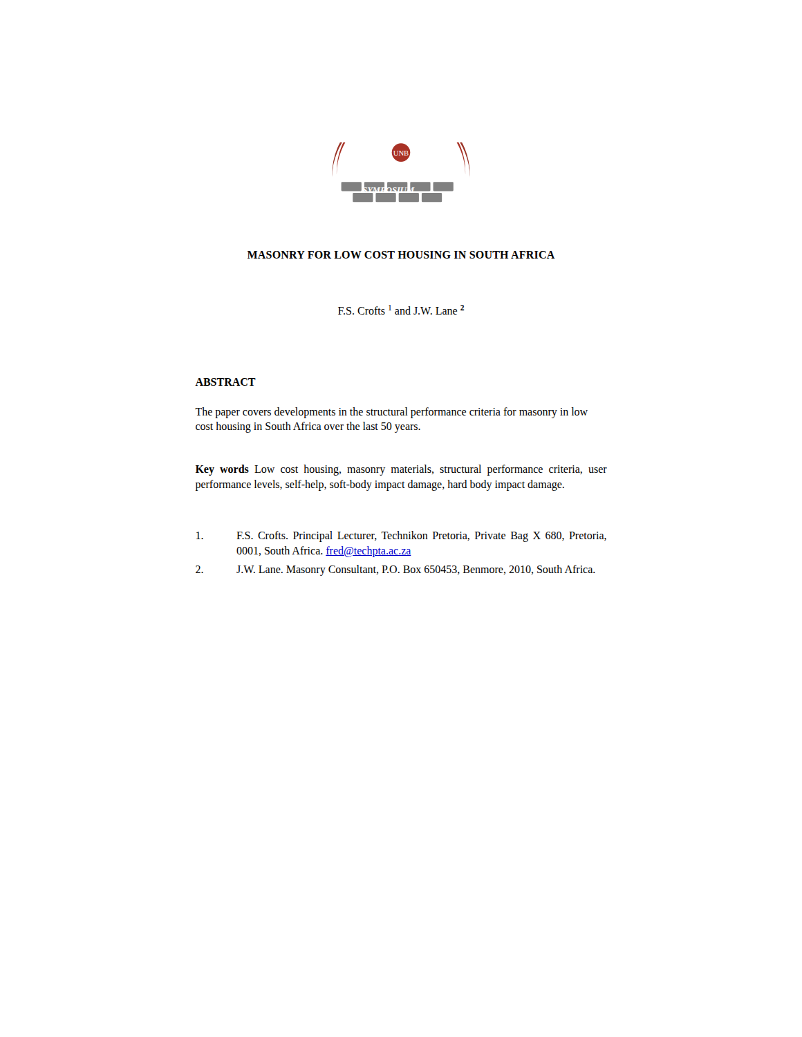MASONRY FOR LOW COST HOUSING IN SOUTH AFRICA
F.S. Crofts 1 and J.W. Lane 2
ABSTRACT
The paper covers developments in the structural performance criteria for masonry in low cost housing in South Africa over the last 50 years.
Key words Low cost housing, masonry materials, structural performance criteria, user performance levels, self-help, soft-body impact damage, hard body impact damage.
| 1. | F.S. Crofts. Principal Lecturer, Technikon Pretoria, Private Bag X 680, Pretoria, 0001, South Africa. fred@techpta.ac.za |
| 2. | J.W. Lane. Masonry Consultant, P.O. Box 650453, Benmore, 2010, South Africa. |